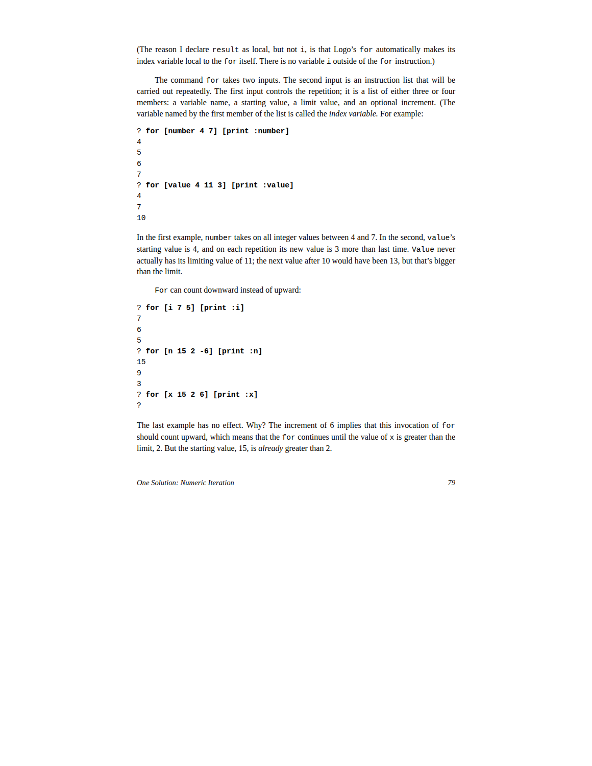(The reason I declare result as local, but not i, is that Logo’s for automatically makes its index variable local to the for itself. There is no variable i outside of the for instruction.)
The command for takes two inputs. The second input is an instruction list that will be carried out repeatedly. The first input controls the repetition; it is a list of either three or four members: a variable name, a starting value, a limit value, and an optional increment. (The variable named by the first member of the list is called the index variable. For example:
? for [number 4 7] [print :number]
4
5
6
7
? for [value 4 11 3] [print :value]
4
7
10
In the first example, number takes on all integer values between 4 and 7. In the second, value’s starting value is 4, and on each repetition its new value is 3 more than last time. Value never actually has its limiting value of 11; the next value after 10 would have been 13, but that’s bigger than the limit.
For can count downward instead of upward:
? for [i 7 5] [print :i]
7
6
5
? for [n 15 2 -6] [print :n]
15
9
3
? for [x 15 2 6] [print :x]
?
The last example has no effect. Why? The increment of 6 implies that this invocation of for should count upward, which means that the for continues until the value of x is greater than the limit, 2. But the starting value, 15, is already greater than 2.
One Solution: Numeric Iteration 79